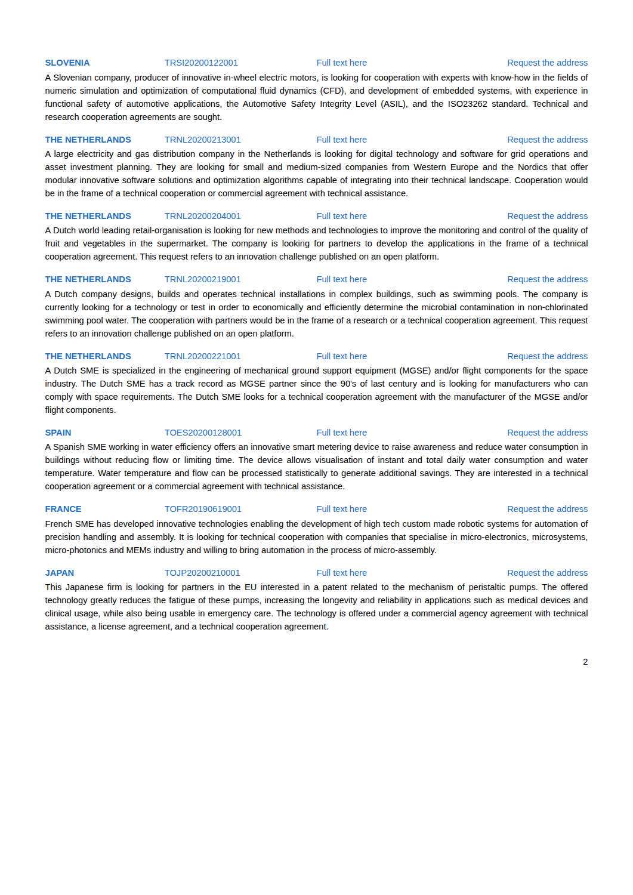SLOVENIA TRSI20200122001 Full text here Request the address
A Slovenian company, producer of innovative in-wheel electric motors, is looking for cooperation with experts with know-how in the fields of numeric simulation and optimization of computational fluid dynamics (CFD), and development of embedded systems, with experience in functional safety of automotive applications, the Automotive Safety Integrity Level (ASIL), and the ISO23262 standard. Technical and research cooperation agreements are sought.
THE NETHERLANDS TRNL20200213001 Full text here Request the address
A large electricity and gas distribution company in the Netherlands is looking for digital technology and software for grid operations and asset investment planning. They are looking for small and medium-sized companies from Western Europe and the Nordics that offer modular innovative software solutions and optimization algorithms capable of integrating into their technical landscape. Cooperation would be in the frame of a technical cooperation or commercial agreement with technical assistance.
THE NETHERLANDS TRNL20200204001 Full text here Request the address
A Dutch world leading retail-organisation is looking for new methods and technologies to improve the monitoring and control of the quality of fruit and vegetables in the supermarket. The company is looking for partners to develop the applications in the frame of a technical cooperation agreement. This request refers to an innovation challenge published on an open platform.
THE NETHERLANDS TRNL20200219001 Full text here Request the address
A Dutch company designs, builds and operates technical installations in complex buildings, such as swimming pools. The company is currently looking for a technology or test in order to economically and efficiently determine the microbial contamination in non-chlorinated swimming pool water. The cooperation with partners would be in the frame of a research or a technical cooperation agreement. This request refers to an innovation challenge published on an open platform.
THE NETHERLANDS TRNL20200221001 Full text here Request the address
A Dutch SME is specialized in the engineering of mechanical ground support equipment (MGSE) and/or flight components for the space industry. The Dutch SME has a track record as MGSE partner since the 90's of last century and is looking for manufacturers who can comply with space requirements. The Dutch SME looks for a technical cooperation agreement with the manufacturer of the MGSE and/or flight components.
SPAIN TOES20200128001 Full text here Request the address
A Spanish SME working in water efficiency offers an innovative smart metering device to raise awareness and reduce water consumption in buildings without reducing flow or limiting time. The device allows visualisation of instant and total daily water consumption and water temperature. Water temperature and flow can be processed statistically to generate additional savings. They are interested in a technical cooperation agreement or a commercial agreement with technical assistance.
FRANCE TOFR20190619001 Full text here Request the address
French SME has developed innovative technologies enabling the development of high tech custom made robotic systems for automation of precision handling and assembly. It is looking for technical cooperation with companies that specialise in micro-electronics, microsystems, micro-photonics and MEMs industry and willing to bring automation in the process of micro-assembly.
JAPAN TOJP20200210001 Full text here Request the address
This Japanese firm is looking for partners in the EU interested in a patent related to the mechanism of peristaltic pumps. The offered technology greatly reduces the fatigue of these pumps, increasing the longevity and reliability in applications such as medical devices and clinical usage, while also being usable in emergency care. The technology is offered under a commercial agency agreement with technical assistance, a license agreement, and a technical cooperation agreement.
2